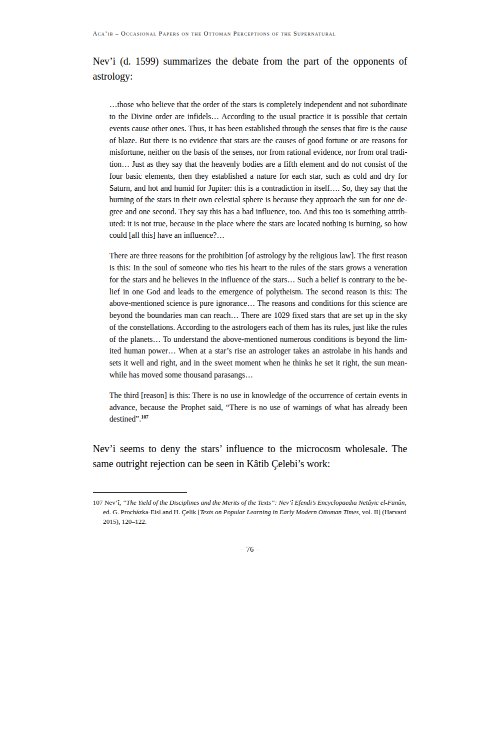Aca’ib – Occasional Papers on the Ottoman Perceptions of the Supernatural
Nev’i (d. 1599) summarizes the debate from the part of the opponents of astrology:
…those who believe that the order of the stars is completely independent and not subordinate to the Divine order are infidels… According to the usual practice it is possible that certain events cause other ones. Thus, it has been established through the senses that fire is the cause of blaze. But there is no evidence that stars are the causes of good fortune or are reasons for misfortune, neither on the basis of the senses, nor from rational evidence, nor from oral tradition… Just as they say that the heavenly bodies are a fifth element and do not consist of the four basic elements, then they established a nature for each star, such as cold and dry for Saturn, and hot and humid for Jupiter: this is a contradiction in itself…. So, they say that the burning of the stars in their own celestial sphere is because they approach the sun for one degree and one second. They say this has a bad influence, too. And this too is something attributed: it is not true, because in the place where the stars are located nothing is burning, so how could [all this] have an influence?…
There are three reasons for the prohibition [of astrology by the religious law]. The first reason is this: In the soul of someone who ties his heart to the rules of the stars grows a veneration for the stars and he believes in the influence of the stars… Such a belief is contrary to the belief in one God and leads to the emergence of polytheism. The second reason is this: The above-mentioned science is pure ignorance… The reasons and conditions for this science are beyond the boundaries man can reach… There are 1029 fixed stars that are set up in the sky of the constellations. According to the astrologers each of them has its rules, just like the rules of the planets… To understand the above-mentioned numerous conditions is beyond the limited human power… When at a star’s rise an astrologer takes an astrolabe in his hands and sets it well and right, and in the sweet moment when he thinks he set it right, the sun meanwhile has moved some thousand parasangs…
The third [reason] is this: There is no use in knowledge of the occurrence of certain events in advance, because the Prophet said, “There is no use of warnings of what has already been destined”.107
Nev’i seems to deny the stars’ influence to the microcosm wholesale. The same outright rejection can be seen in Kâtib Çelebi’s work:
107 Nev’î, “The Yield of the Disciplines and the Merits of the Texts”: Nev’î Efendi’s Encyclopaedıa Netâyic el-Fünûn, ed. G. Procházka-Eisl and H. Çelik [Texts on Popular Learning in Early Modern Ottoman Times, vol. II] (Harvard 2015), 120–122.
– 76 –